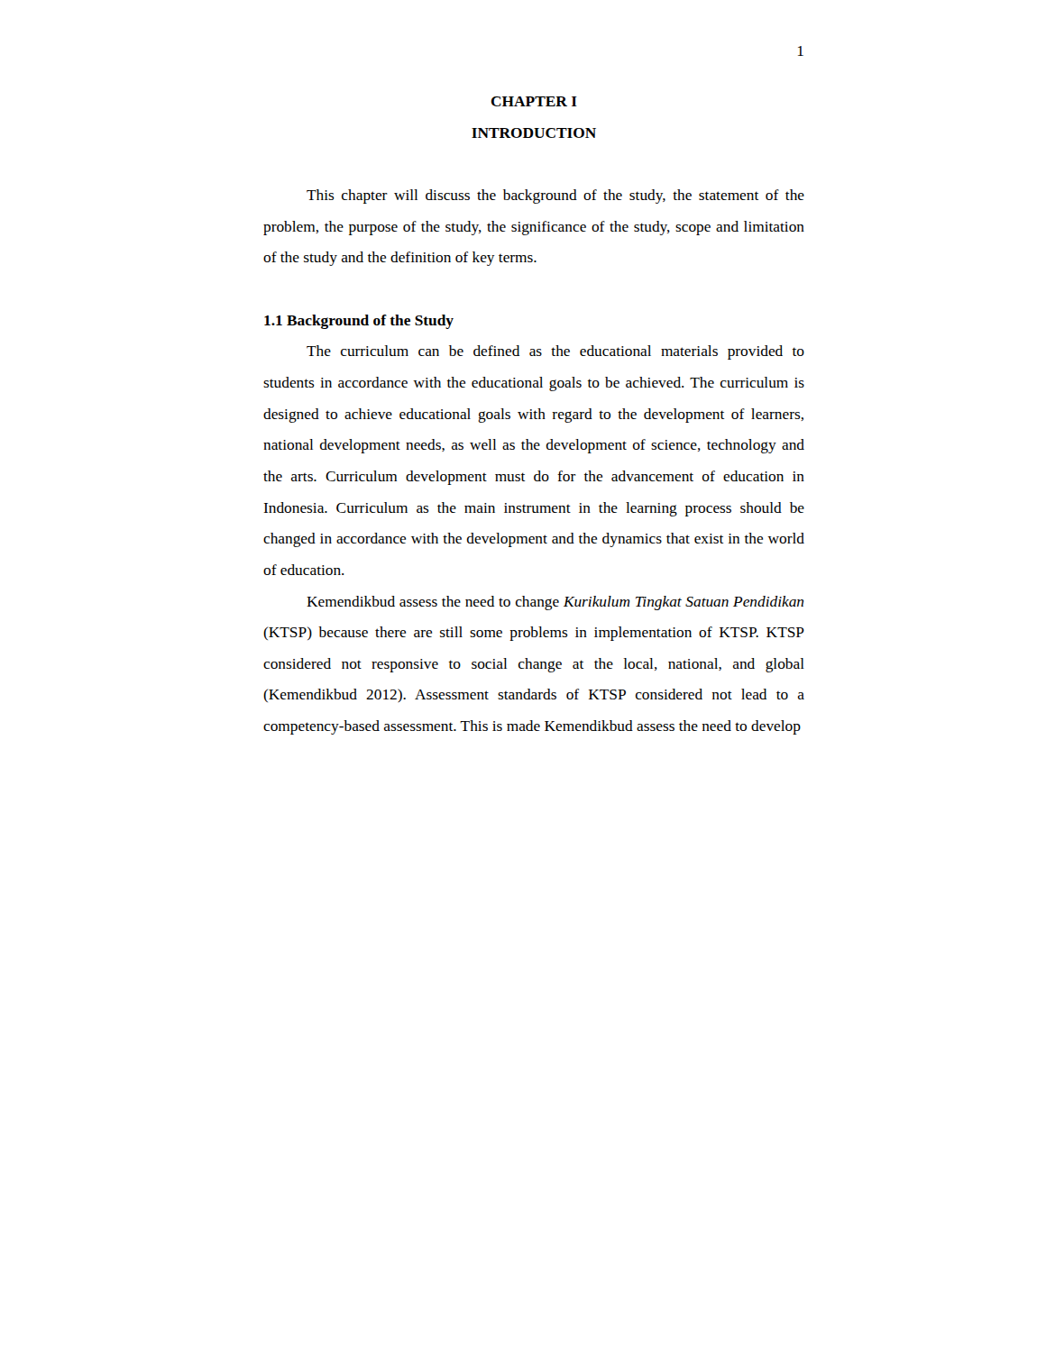1
CHAPTER I
INTRODUCTION
This chapter will discuss the background of the study, the statement of the problem, the purpose of the study, the significance of the study, scope and limitation of the study and the definition of key terms.
1.1 Background of the Study
The curriculum can be defined as the educational materials provided to students in accordance with the educational goals to be achieved. The curriculum is designed to achieve educational goals with regard to the development of learners, national development needs, as well as the development of science, technology and the arts. Curriculum development must do for the advancement of education in Indonesia. Curriculum as the main instrument in the learning process should be changed in accordance with the development and the dynamics that exist in the world of education.
Kemendikbud assess the need to change Kurikulum Tingkat Satuan Pendidikan (KTSP) because there are still some problems in implementation of KTSP. KTSP considered not responsive to social change at the local, national, and global (Kemendikbud 2012). Assessment standards of KTSP considered not lead to a competency-based assessment. This is made Kemendikbud assess the need to develop